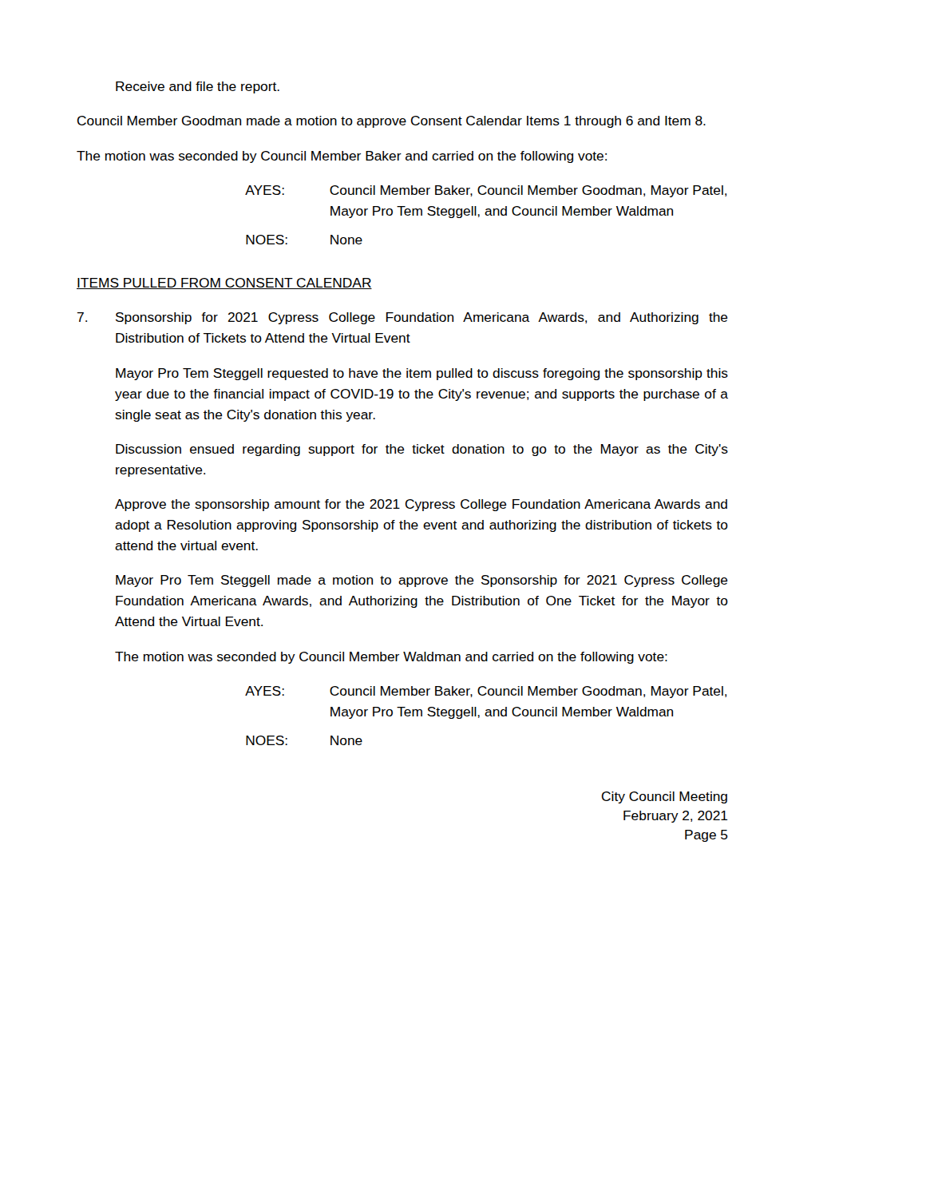Receive and file the report.
Council Member Goodman made a motion to approve Consent Calendar Items 1 through 6 and Item 8.
The motion was seconded by Council Member Baker and carried on the following vote:
AYES:
Council Member Baker, Council Member Goodman, Mayor Patel, Mayor Pro Tem Steggell, and Council Member Waldman
NOES:
None
ITEMS PULLED FROM CONSENT CALENDAR
7.
Sponsorship for 2021 Cypress College Foundation Americana Awards, and Authorizing the Distribution of Tickets to Attend the Virtual Event
Mayor Pro Tem Steggell requested to have the item pulled to discuss foregoing the sponsorship this year due to the financial impact of COVID-19 to the City's revenue; and supports the purchase of a single seat as the City's donation this year.
Discussion ensued regarding support for the ticket donation to go to the Mayor as the City's representative.
Approve the sponsorship amount for the 2021 Cypress College Foundation Americana Awards and adopt a Resolution approving Sponsorship of the event and authorizing the distribution of tickets to attend the virtual event.
Mayor Pro Tem Steggell made a motion to approve the Sponsorship for 2021 Cypress College Foundation Americana Awards, and Authorizing the Distribution of One Ticket for the Mayor to Attend the Virtual Event.
The motion was seconded by Council Member Waldman and carried on the following vote:
AYES:
Council Member Baker, Council Member Goodman, Mayor Patel, Mayor Pro Tem Steggell, and Council Member Waldman
NOES:
None
City Council Meeting
February 2, 2021
Page 5